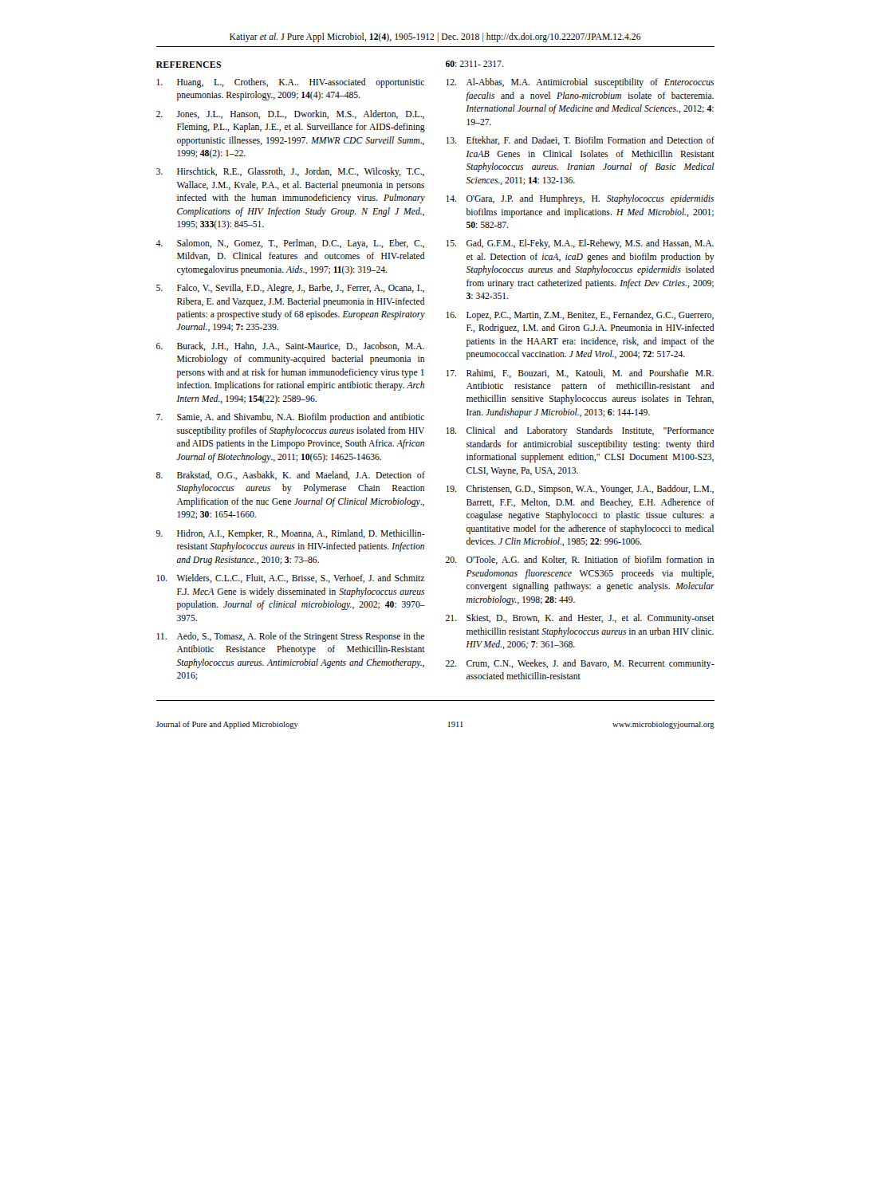Katiyar et al. J Pure Appl Microbiol, 12(4), 1905-1912 | Dec. 2018 | http://dx.doi.org/10.22207/JPAM.12.4.26
REFERENCES
1. Huang, L., Crothers, K.A.. HIV-associated opportunistic pneumonias. Respirology., 2009; 14(4): 474–485.
2. Jones, J.L., Hanson, D.L., Dworkin, M.S., Alderton, D.L., Fleming, P.L., Kaplan, J.E., et al. Surveillance for AIDS-defining opportunistic illnesses, 1992-1997. MMWR CDC Surveill Summ., 1999; 48(2): 1–22.
3. Hirschtick, R.E., Glassroth, J., Jordan, M.C., Wilcosky, T.C., Wallace, J.M., Kvale, P.A., et al. Bacterial pneumonia in persons infected with the human immunodeficiency virus. Pulmonary Complications of HIV Infection Study Group. N Engl J Med., 1995; 333(13): 845–51.
4. Salomon, N., Gomez, T., Perlman, D.C., Laya, L., Eber, C., Mildvan, D. Clinical features and outcomes of HIV-related cytomegalovirus pneumonia. Aids., 1997; 11(3): 319–24.
5. Falco, V., Sevilla, F.D., Alegre, J., Barbe, J., Ferrer, A., Ocana, I., Ribera, E. and Vazquez, J.M. Bacterial pneumonia in HIV-infected patients: a prospective study of 68 episodes. European Respiratory Journal., 1994; 7: 235-239.
6. Burack, J.H., Hahn, J.A., Saint-Maurice, D., Jacobson, M.A. Microbiology of community-acquired bacterial pneumonia in persons with and at risk for human immunodeficiency virus type 1 infection. Implications for rational empiric antibiotic therapy. Arch Intern Med., 1994; 154(22): 2589–96.
7. Samie, A. and Shivambu, N.A. Biofilm production and antibiotic susceptibility profiles of Staphylococcus aureus isolated from HIV and AIDS patients in the Limpopo Province, South Africa. African Journal of Biotechnology., 2011; 10(65): 14625-14636.
8. Brakstad, O.G., Aasbakk, K. and Maeland, J.A. Detection of Staphylococcus aureus by Polymerase Chain Reaction Amplification of the nuc Gene Journal Of Clinical Microbiology., 1992; 30: 1654-1660.
9. Hidron, A.I., Kempker, R., Moanna, A., Rimland, D. Methicillin-resistant Staphylococcus aureus in HIV-infected patients. Infection and Drug Resistance., 2010; 3: 73–86.
10. Wielders, C.L.C., Fluit, A.C., Brisse, S., Verhoef, J. and Schmitz F.J. MecA Gene is widely disseminated in Staphylococcus aureus population. Journal of clinical microbiology., 2002; 40: 3970–3975.
11. Aedo, S., Tomasz, A. Role of the Stringent Stress Response in the Antibiotic Resistance Phenotype of Methicillin-Resistant Staphylococcus aureus. Antimicrobial Agents and Chemotherapy., 2016;
60: 2311- 2317.
12. Al-Abbas, M.A. Antimicrobial susceptibility of Enterococcus faecalis and a novel Plano-microbium isolate of bacteremia. International Journal of Medicine and Medical Sciences., 2012; 4: 19–27.
13. Eftekhar, F. and Dadaei, T. Biofilm Formation and Detection of IcaAB Genes in Clinical Isolates of Methicillin Resistant Staphylococcus aureus. Iranian Journal of Basic Medical Sciences., 2011; 14: 132-136.
14. O'Gara, J.P. and Humphreys, H. Staphylococcus epidermidis biofilms importance and implications. H Med Microbiol., 2001; 50: 582-87.
15. Gad, G.F.M., El-Feky, M.A., El-Rehewy, M.S. and Hassan, M.A. et al. Detection of icaA, icaD genes and biofilm production by Staphylococcus aureus and Staphylococcus epidermidis isolated from urinary tract catheterized patients. Infect Dev Ctries., 2009; 3: 342-351.
16. Lopez, P.C., Martin, Z.M., Benitez, E., Fernandez, G.C., Guerrero, F., Rodriguez, I.M. and Giron G.J.A. Pneumonia in HIV-infected patients in the HAART era: incidence, risk, and impact of the pneumococcal vaccination. J Med Virol., 2004; 72: 517-24.
17. Rahimi, F., Bouzari, M., Katouli, M. and Pourshafie M.R. Antibiotic resistance pattern of methicillin-resistant and methicillin sensitive Staphylococcus aureus isolates in Tehran, Iran. Jundishapur J Microbiol., 2013; 6: 144-149.
18. Clinical and Laboratory Standards Institute, "Performance standards for antimicrobial susceptibility testing: twenty third informational supplement edition," CLSI Document M100-S23, CLSI, Wayne, Pa, USA, 2013.
19. Christensen, G.D., Simpson, W.A., Younger, J.A., Baddour, L.M., Barrett, F.F., Melton, D.M. and Beachey, E.H. Adherence of coagulase negative Staphylococci to plastic tissue cultures: a quantitative model for the adherence of staphylococci to medical devices. J Clin Microbiol., 1985; 22: 996-1006.
20. O'Toole, A.G. and Kolter, R. Initiation of biofilm formation in Pseudomonas fluorescence WCS365 proceeds via multiple, convergent signalling pathways: a genetic analysis. Molecular microbiology., 1998; 28: 449.
21. Skiest, D., Brown, K. and Hester, J., et al. Community-onset methicillin resistant Staphylococcus aureus in an urban HIV clinic. HIV Med., 2006; 7: 361–368.
22. Crum, C.N., Weekes, J. and Bavaro, M. Recurrent community-associated methicillin-resistant
Journal of Pure and Applied Microbiology
1911
www.microbiologyjournal.org